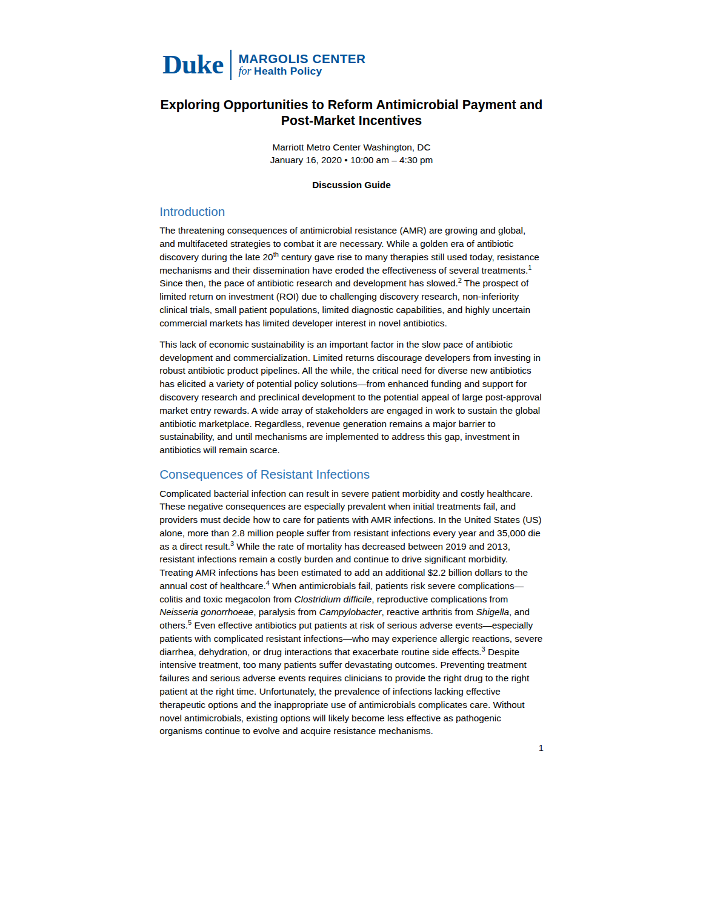Duke Margolis Center
for Health Policy
Exploring Opportunities to Reform Antimicrobial Payment and Post-Market Incentives
Marriott Metro Center Washington, DC
January 16, 2020 • 10:00 am – 4:30 pm
Discussion Guide
Introduction
The threatening consequences of antimicrobial resistance (AMR) are growing and global, and multifaceted strategies to combat it are necessary. While a golden era of antibiotic discovery during the late 20th century gave rise to many therapies still used today, resistance mechanisms and their dissemination have eroded the effectiveness of several treatments.1 Since then, the pace of antibiotic research and development has slowed.2 The prospect of limited return on investment (ROI) due to challenging discovery research, non-inferiority clinical trials, small patient populations, limited diagnostic capabilities, and highly uncertain commercial markets has limited developer interest in novel antibiotics.
This lack of economic sustainability is an important factor in the slow pace of antibiotic development and commercialization. Limited returns discourage developers from investing in robust antibiotic product pipelines. All the while, the critical need for diverse new antibiotics has elicited a variety of potential policy solutions—from enhanced funding and support for discovery research and preclinical development to the potential appeal of large post-approval market entry rewards. A wide array of stakeholders are engaged in work to sustain the global antibiotic marketplace. Regardless, revenue generation remains a major barrier to sustainability, and until mechanisms are implemented to address this gap, investment in antibiotics will remain scarce.
Consequences of Resistant Infections
Complicated bacterial infection can result in severe patient morbidity and costly healthcare. These negative consequences are especially prevalent when initial treatments fail, and providers must decide how to care for patients with AMR infections. In the United States (US) alone, more than 2.8 million people suffer from resistant infections every year and 35,000 die as a direct result.3 While the rate of mortality has decreased between 2019 and 2013, resistant infections remain a costly burden and continue to drive significant morbidity. Treating AMR infections has been estimated to add an additional $2.2 billion dollars to the annual cost of healthcare.4 When antimicrobials fail, patients risk severe complications—colitis and toxic megacolon from Clostridium difficile, reproductive complications from Neisseria gonorrhoeae, paralysis from Campylobacter, reactive arthritis from Shigella, and others.5 Even effective antibiotics put patients at risk of serious adverse events—especially patients with complicated resistant infections—who may experience allergic reactions, severe diarrhea, dehydration, or drug interactions that exacerbate routine side effects.3 Despite intensive treatment, too many patients suffer devastating outcomes. Preventing treatment failures and serious adverse events requires clinicians to provide the right drug to the right patient at the right time. Unfortunately, the prevalence of infections lacking effective therapeutic options and the inappropriate use of antimicrobials complicates care. Without novel antimicrobials, existing options will likely become less effective as pathogenic organisms continue to evolve and acquire resistance mechanisms.
1